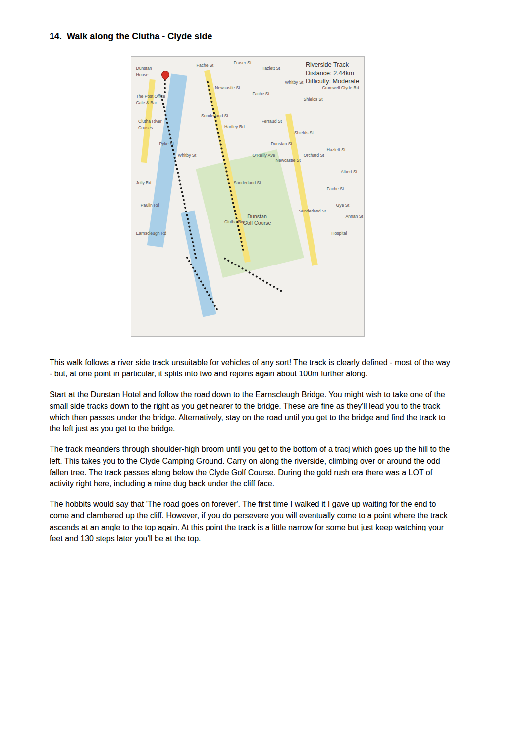14. Walk along the Clutha - Clyde side
Riverside Track Distance: 2.44km Difficulty: Moderate
Dunstan
Golf Course
Dunstan
House The Post Office
Cafe & Bar Clutha River
Cruises Pyke St Whitby St Fache St Fraser St Hazlett St Newcastle St Fache St Whitby St Shields St Cromwell Clyde Rd Hartley Rd Ferraud St Shields St Dunstan St O'Reilly Ave Newcastle St Orchard St Hazlett St Albert St Fache St Gye St Annan St Jolly Rd Paulin Rd Earnscleugh Rd Clutha River Hospital Sunderland St Sunderland St Sunderland St
This walk follows a river side track unsuitable for vehicles of any sort! The track is clearly defined - most of the way - but, at one point in particular, it splits into two and rejoins again about 100m further along.
Start at the Dunstan Hotel and follow the road down to the Earnscleugh Bridge. You might wish to take one of the small side tracks down to the right as you get nearer to the bridge. These are fine as they'll lead you to the track which then passes under the bridge. Alternatively, stay on the road until you get to the bridge and find the track to the left just as you get to the bridge.
The track meanders through shoulder-high broom until you get to the bottom of a tracj which goes up the hill to the left. This takes you to the Clyde Camping Ground. Carry on along the riverside, climbing over or around the odd fallen tree. The track passes along below the Clyde Golf Course. During the gold rush era there was a LOT of activity right here, including a mine dug back under the cliff face.
The hobbits would say that 'The road goes on forever'. The first time I walked it I gave up waiting for the end to come and clambered up the cliff. However, if you do persevere you will eventually come to a point where the track ascends at an angle to the top again. At this point the track is a little narrow for some but just keep watching your feet and 130 steps later you'll be at the top.